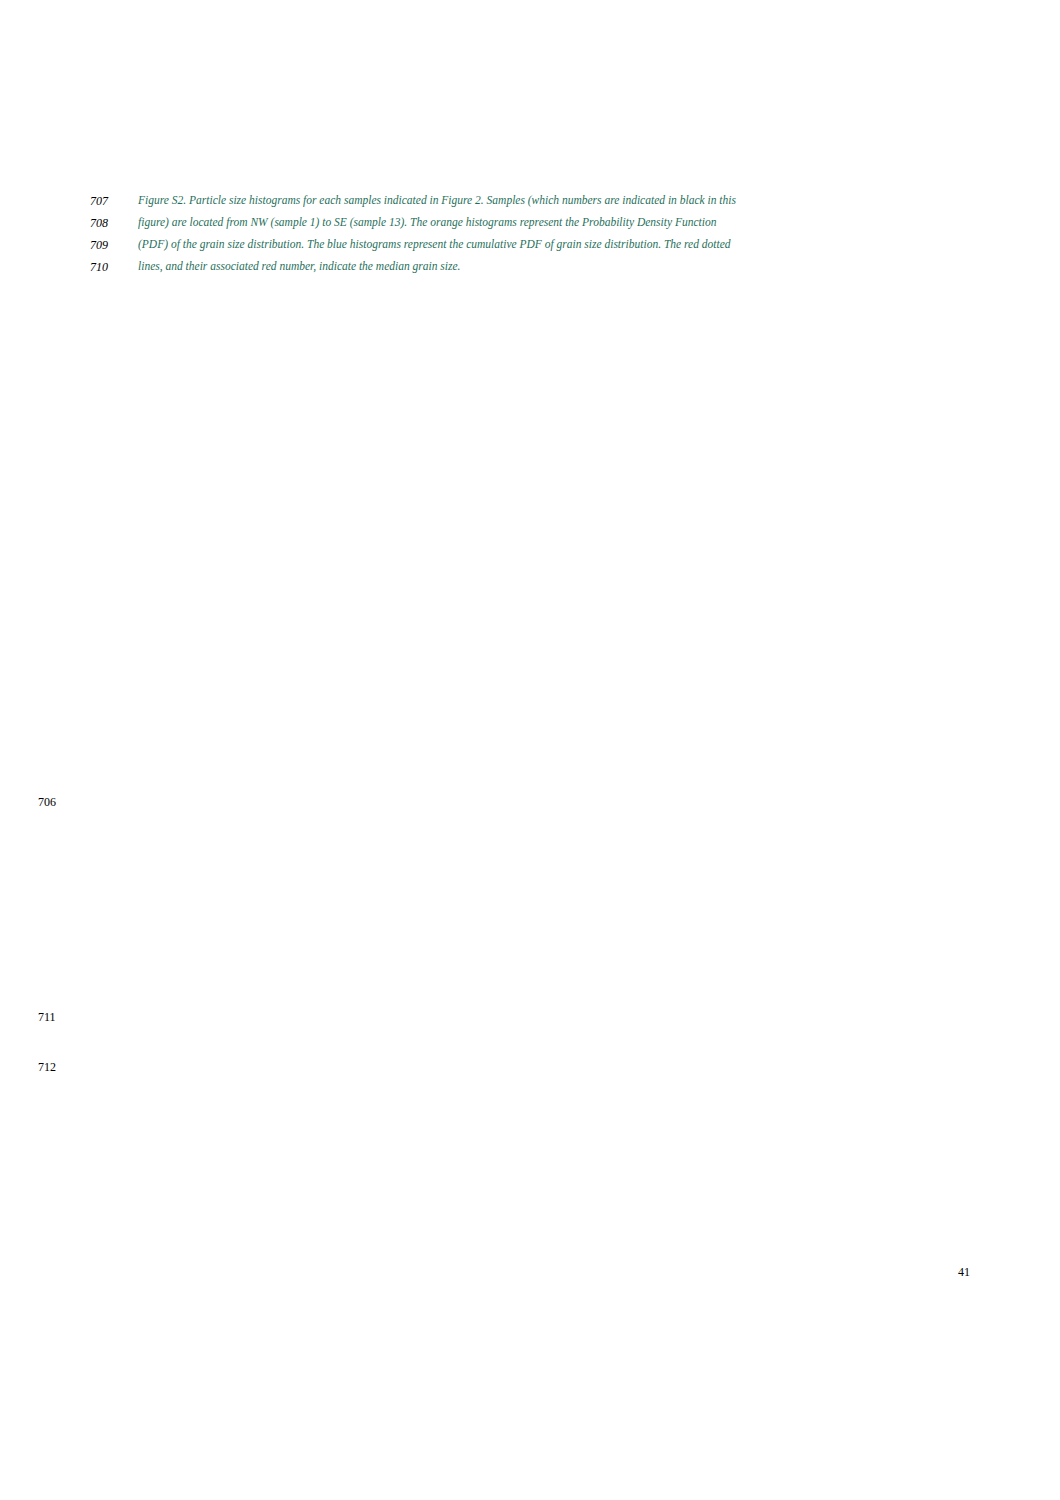706
707 Figure S2. Particle size histograms for each samples indicated in Figure 2. Samples (which numbers are indicated in black in this
708figure) are located from NW (sample 1) to SE (sample 13). The orange histograms represent the Probability Density Function
709(PDF) of the grain size distribution. The blue histograms represent the cumulative PDF of grain size distribution. The red dotted
710lines, and their associated red number, indicate the median grain size.
711
712
41